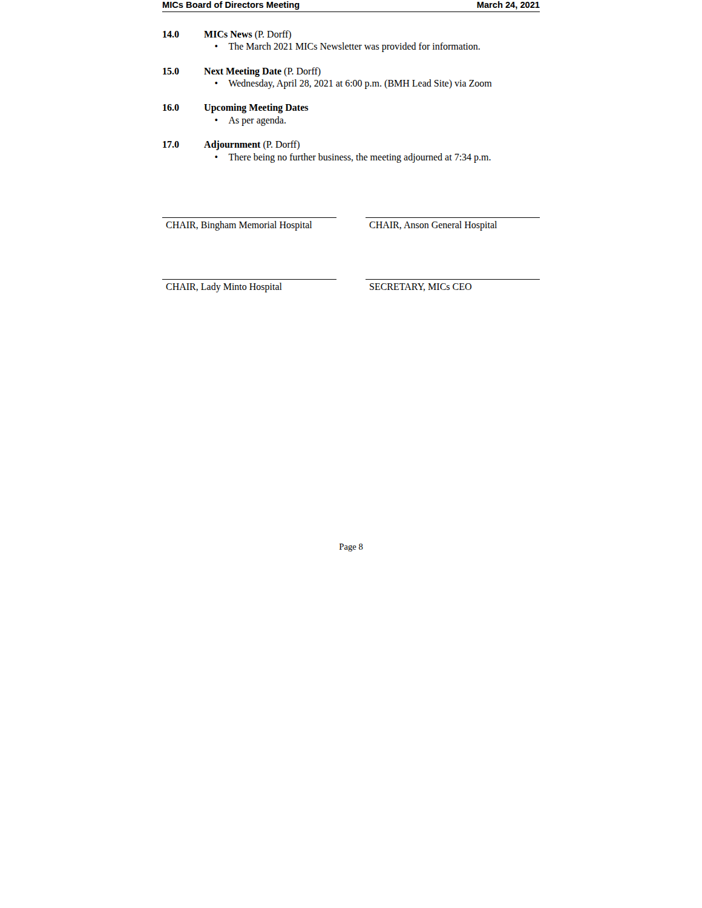MICs Board of Directors Meeting March 24, 2021
14.0 MICs News (P. Dorff)
The March 2021 MICs Newsletter was provided for information.
15.0 Next Meeting Date (P. Dorff)
Wednesday, April 28, 2021 at 6:00 p.m. (BMH Lead Site) via Zoom
16.0 Upcoming Meeting Dates
As per agenda.
17.0 Adjournment (P. Dorff)
There being no further business, the meeting adjourned at 7:34 p.m.
CHAIR, Bingham Memorial Hospital
CHAIR, Anson General Hospital
CHAIR, Lady Minto Hospital
SECRETARY, MICs CEO
Page 8